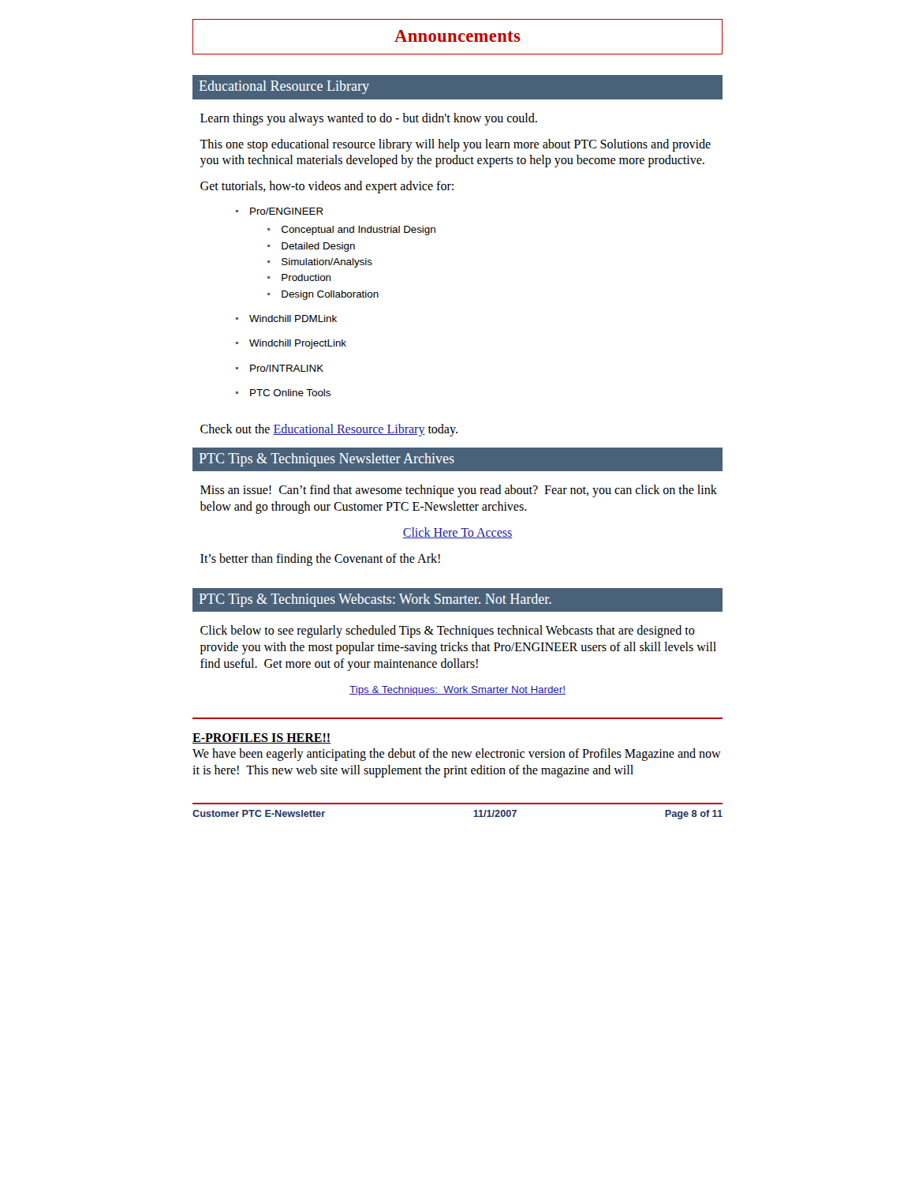Announcements
Educational Resource Library
Learn things you always wanted to do - but didn't know you could.
This one stop educational resource library will help you learn more about PTC Solutions and provide you with technical materials developed by the product experts to help you become more productive.
Get tutorials, how-to videos and expert advice for:
Pro/ENGINEER
Conceptual and Industrial Design
Detailed Design
Simulation/Analysis
Production
Design Collaboration
Windchill PDMLink
Windchill ProjectLink
Pro/INTRALINK
PTC Online Tools
Check out the Educational Resource Library today.
PTC Tips & Techniques Newsletter Archives
Miss an issue! Can’t find that awesome technique you read about? Fear not, you can click on the link below and go through our Customer PTC E-Newsletter archives.
Click Here To Access
It’s better than finding the Covenant of the Ark!
PTC Tips & Techniques Webcasts: Work Smarter. Not Harder.
Click below to see regularly scheduled Tips & Techniques technical Webcasts that are designed to provide you with the most popular time-saving tricks that Pro/ENGINEER users of all skill levels will find useful. Get more out of your maintenance dollars!
Tips & Techniques: Work Smarter Not Harder!
E-PROFILES IS HERE!!
We have been eagerly anticipating the debut of the new electronic version of Profiles Magazine and now it is here! This new web site will supplement the print edition of the magazine and will
Customer PTC E-Newsletter 11/1/2007 Page 8 of 11